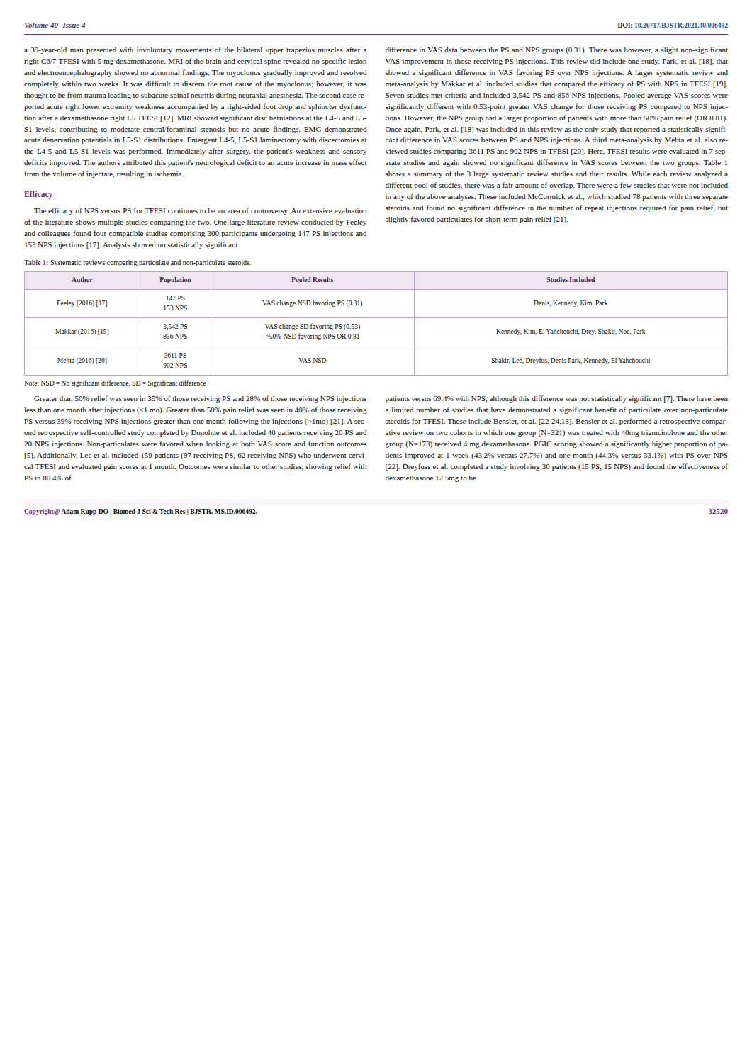Volume 40- Issue 4
DOI: 10.26717/BJSTR.2021.40.006492
a 39-year-old man presented with involuntary movements of the bilateral upper trapezius muscles after a right C6/7 TFESI with 5 mg dexamethasone. MRI of the brain and cervical spine revealed no specific lesion and electroencephalography showed no abnormal findings. The myoclonus gradually improved and resolved completely within two weeks. It was difficult to discern the root cause of the myoclonus; however, it was thought to be from trauma leading to subacute spinal neuritis during neuraxial anesthesia. The second case reported acute right lower extremity weakness accompanied by a right-sided foot drop and sphincter dysfunction after a dexamethasone right L5 TFESI [12]. MRI showed significant disc herniations at the L4-5 and L5-S1 levels, contributing to moderate central/foraminal stenosis but no acute findings. EMG demonstrated acute denervation potentials in L5-S1 distributions. Emergent L4-5, L5-S1 laminectomy with discectomies at the L4-5 and L5-S1 levels was performed. Immediately after surgery, the patient's weakness and sensory deficits improved. The authors attributed this patient's neurological deficit to an acute increase in mass effect from the volume of injectate, resulting in ischemia.
Efficacy
The efficacy of NPS versus PS for TFESI continues to be an area of controversy. An extensive evaluation of the literature shows multiple studies comparing the two. One large literature review conducted by Feeley and colleagues found four compatible studies comprising 300 participants undergoing 147 PS injections and 153 NPS injections [17]. Analysis showed no statistically significant
difference in VAS data between the PS and NPS groups (0.31). There was however, a slight non-significant VAS improvement in those receiving PS injections. This review did include one study, Park, et al. [18], that showed a significant difference in VAS favoring PS over NPS injections. A larger systematic review and meta-analysis by Makkar et al. included studies that compared the efficacy of PS with NPS in TFESI [19]. Seven studies met criteria and included 3,542 PS and 856 NPS injections. Pooled average VAS scores were significantly different with 0.53-point greater VAS change for those receiving PS compared to NPS injections. However, the NPS group had a larger proportion of patients with more than 50% pain relief (OR 0.81). Once again, Park, et al. [18] was included in this review as the only study that reported a statistically significant difference in VAS scores between PS and NPS injections. A third meta-analysis by Mehta et al. also reviewed studies comparing 3611 PS and 902 NPS in TFESI [20]. Here, TFESI results were evaluated in 7 separate studies and again showed no significant difference in VAS scores between the two groups. Table 1 shows a summary of the 3 large systematic review studies and their results. While each review analyzed a different pool of studies, there was a fair amount of overlap. There were a few studies that were not included in any of the above analyses. These included McCormick et al., which studied 78 patients with three separate steroids and found no significant difference in the number of repeat injections required for pain relief, but slightly favored particulates for short-term pain relief [21].
Table 1: Systematic reviews comparing particulate and non-particulate steroids.
| Author | Population | Pooled Results | Studies Included |
| --- | --- | --- | --- |
| Feeley (2016) [17] | 147 PS 153 NPS | VAS change NSD favoring PS (0.31) | Denis, Kennedy, Kim, Park |
| Makkar (2016) [19] | 3,542 PS 856 NPS | VAS change SD favoring PS (0.53) >50% NSD favoring NPS OR 0.81 | Kennedy, Kim, El Yahchouchi, Drey, Shakir, Noe, Park |
| Mehta (2016) [20] | 3611 PS 902 NPS | VAS NSD | Shakir, Lee, Dreyfus, Denis Park, Kennedy, El Yahchouchi |
Note: NSD = No significant difference, SD = Significant difference
Greater than 50% relief was seen in 35% of those receiving PS and 28% of those receiving NPS injections less than one month after injections (<1 mo). Greater than 50% pain relief was seen in 40% of those receiving PS versus 39% receiving NPS injections greater than one month following the injections (>1mo) [21]. A second retrospective self-controlled study completed by Donohue et al. included 40 patients receiving 20 PS and 20 NPS injections. Non-particulates were favored when looking at both VAS score and function outcomes [5]. Additionally, Lee et al. included 159 patients (97 receiving PS, 62 receiving NPS) who underwent cervical TFESI and evaluated pain scores at 1 month. Outcomes were similar to other studies, showing relief with PS in 80.4% of
patients versus 69.4% with NPS, although this difference was not statistically significant [7]. There have been a limited number of studies that have demonstrated a significant benefit of particulate over non-particulate steroids for TFESI. These include Bensler, et al. [22-24,18]. Bensler et al. performed a retrospective comparative review on two cohorts in which one group (N=321) was treated with 40mg triamcinolone and the other group (N=173) received 4 mg dexamethasone. PGIC scoring showed a significantly higher proportion of patients improved at 1 week (43.2% versus 27.7%) and one month (44.3% versus 33.1%) with PS over NPS [22]. Dreyfuss et al. completed a study involving 30 patients (15 PS, 15 NPS) and found the effectiveness of dexamethasone 12.5mg to be
Copyright@ Adam Rupp DO | Biomed J Sci & Tech Res | BJSTR. MS.ID.006492.
32520